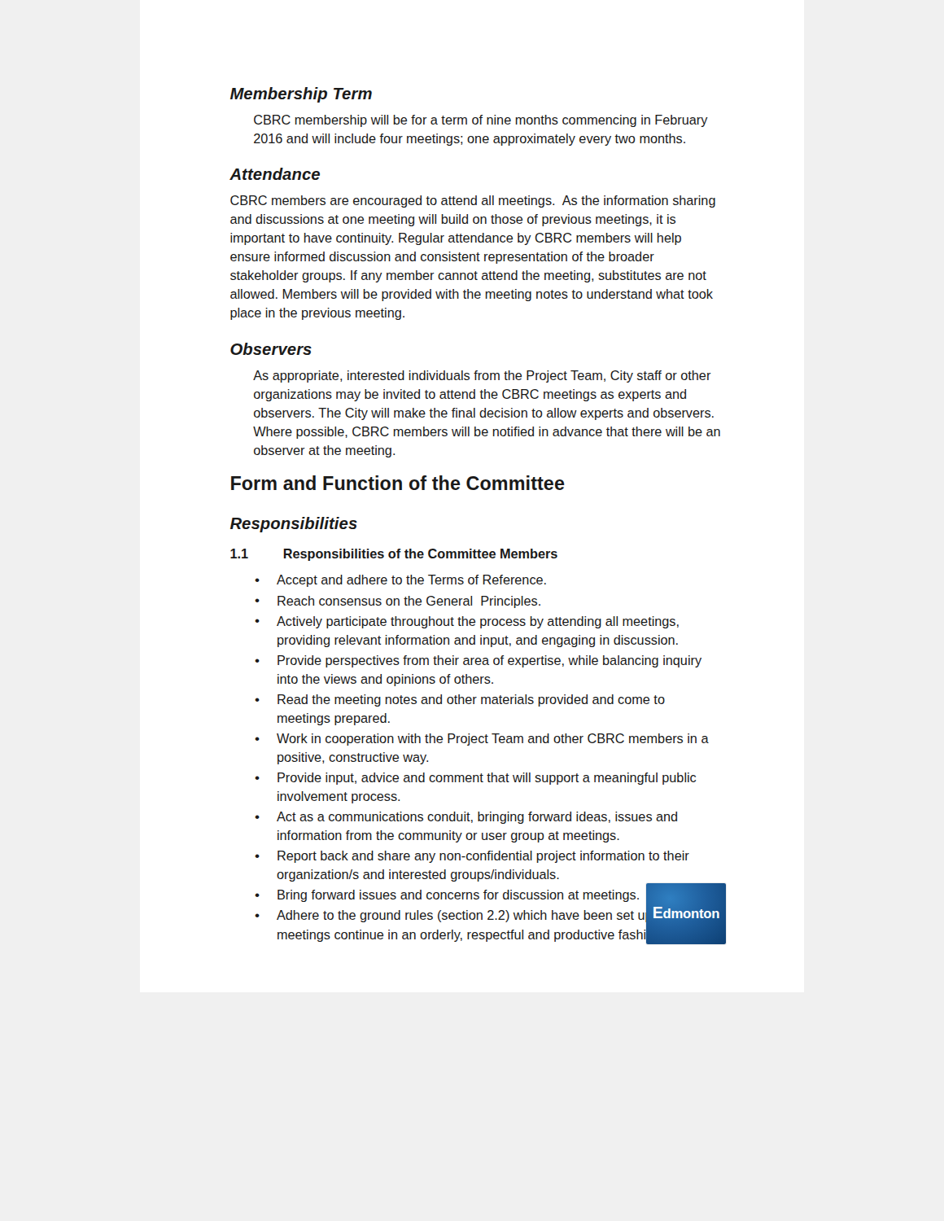Membership Term
CBRC membership will be for a term of nine months commencing in February 2016 and will include four meetings; one approximately every two months.
Attendance
CBRC members are encouraged to attend all meetings. As the information sharing and discussions at one meeting will build on those of previous meetings, it is important to have continuity. Regular attendance by CBRC members will help ensure informed discussion and consistent representation of the broader stakeholder groups. If any member cannot attend the meeting, substitutes are not allowed. Members will be provided with the meeting notes to understand what took place in the previous meeting.
Observers
As appropriate, interested individuals from the Project Team, City staff or other organizations may be invited to attend the CBRC meetings as experts and observers. The City will make the final decision to allow experts and observers. Where possible, CBRC members will be notified in advance that there will be an observer at the meeting.
Form and Function of the Committee
Responsibilities
1.1 Responsibilities of the Committee Members
Accept and adhere to the Terms of Reference.
Reach consensus on the General Principles.
Actively participate throughout the process by attending all meetings, providing relevant information and input, and engaging in discussion.
Provide perspectives from their area of expertise, while balancing inquiry into the views and opinions of others.
Read the meeting notes and other materials provided and come to meetings prepared.
Work in cooperation with the Project Team and other CBRC members in a positive, constructive way.
Provide input, advice and comment that will support a meaningful public involvement process.
Act as a communications conduit, bringing forward ideas, issues and information from the community or user group at meetings.
Report back and share any non-confidential project information to their organization/s and interested groups/individuals.
Bring forward issues and concerns for discussion at meetings.
Adhere to the ground rules (section 2.2) which have been set up to ensure meetings continue in an orderly, respectful and productive fashion.
Edmonton